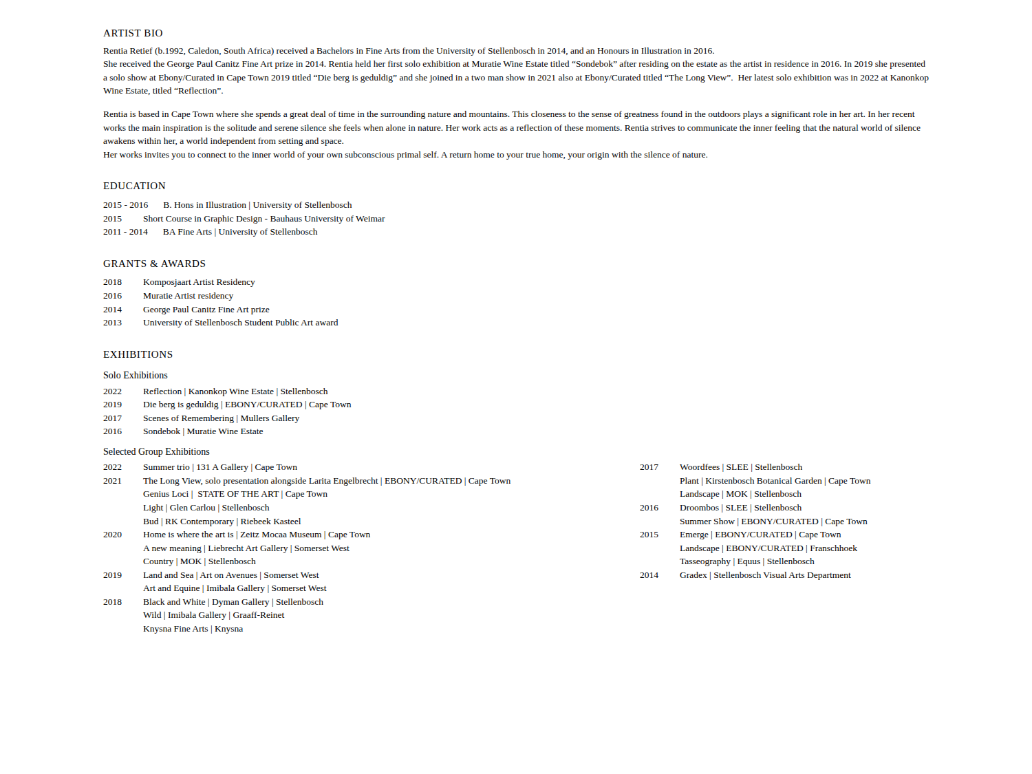ARTIST BIO
Rentia Retief (b.1992, Caledon, South Africa) received a Bachelors in Fine Arts from the University of Stellenbosch in 2014, and an Honours in Illustration in 2016.
She received the George Paul Canitz Fine Art prize in 2014. Rentia held her first solo exhibition at Muratie Wine Estate titled “Sondebok” after residing on the estate as the artist in residence in 2016. In 2019 she presented a solo show at Ebony/Curated in Cape Town 2019 titled “Die berg is geduldig” and she joined in a two man show in 2021 also at Ebony/Curated titled “The Long View”. Her latest solo exhibition was in 2022 at Kanonkop Wine Estate, titled “Reflection”.
Rentia is based in Cape Town where she spends a great deal of time in the surrounding nature and mountains. This closeness to the sense of greatness found in the outdoors plays a significant role in her art. In her recent works the main inspiration is the solitude and serene silence she feels when alone in nature. Her work acts as a reflection of these moments. Rentia strives to communicate the inner feeling that the natural world of silence awakens within her, a world independent from setting and space.
Her works invites you to connect to the inner world of your own subconscious primal self. A return home to your true home, your origin with the silence of nature.
EDUCATION
2015 - 2016
B. Hons in Illustration | University of Stellenbosch
2015
Short Course in Graphic Design - Bauhaus University of Weimar
2011 - 2014
BA Fine Arts | University of Stellenbosch
GRANTS & AWARDS
2018
Komposjaart Artist Residency
2016
Muratie Artist residency
2014
George Paul Canitz Fine Art prize
2013
University of Stellenbosch Student Public Art award
EXHIBITIONS
Solo Exhibitions
2022
Reflection | Kanonkop Wine Estate | Stellenbosch
2019
Die berg is geduldig | EBONY/CURATED | Cape Town
2017
Scenes of Remembering | Mullers Gallery
2016
Sondebok | Muratie Wine Estate
Selected Group Exhibitions
2022
Summer trio | 131 A Gallery | Cape Town
2021
The Long View, solo presentation alongside Larita Engelbrecht | EBONY/CURATED | Cape Town
Genius Loci | STATE OF THE ART | Cape Town
Light | Glen Carlou | Stellenbosch
Bud | RK Contemporary | Riebeek Kasteel
2020
Home is where the art is | Zeitz Mocaa Museum | Cape Town
A new meaning | Liebrecht Art Gallery | Somerset West
Country | MOK | Stellenbosch
2019
Land and Sea | Art on Avenues | Somerset West
Art and Equine | Imibala Gallery | Somerset West
2018
Black and White | Dyman Gallery | Stellenbosch
Wild | Imibala Gallery | Graaff-Reinet
Knysna Fine Arts | Knysna
2017
Woordfees | SLEE | Stellenbosch
Plant | Kirstenbosch Botanical Garden | Cape Town
Landscape | MOK | Stellenbosch
2016
Droombos | SLEE | Stellenbosch
Summer Show | EBONY/CURATED | Cape Town
2015
Emerge | EBONY/CURATED | Cape Town
Landscape | EBONY/CURATED | Franschhoek
Tasseography | Equus | Stellenbosch
2014
Gradex | Stellenbosch Visual Arts Department